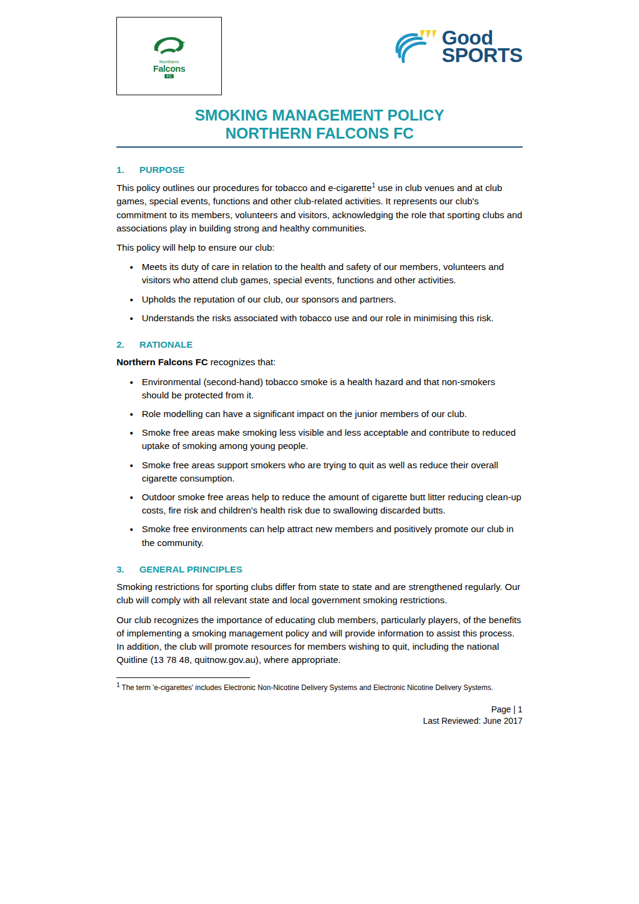Northern
Falcons
FC
Good SPORTS
SMOKING MANAGEMENT POLICY
NORTHERN FALCONS FC
1. PURPOSE
This policy outlines our procedures for tobacco and e-cigarette1 use in club venues and at club games, special events, functions and other club-related activities. It represents our club's commitment to its members, volunteers and visitors, acknowledging the role that sporting clubs and associations play in building strong and healthy communities.
This policy will help to ensure our club:
Meets its duty of care in relation to the health and safety of our members, volunteers and visitors who attend club games, special events, functions and other activities.
Upholds the reputation of our club, our sponsors and partners.
Understands the risks associated with tobacco use and our role in minimising this risk.
2. RATIONALE
Northern Falcons FC recognizes that:
Environmental (second-hand) tobacco smoke is a health hazard and that non-smokers should be protected from it.
Role modelling can have a significant impact on the junior members of our club.
Smoke free areas make smoking less visible and less acceptable and contribute to reduced uptake of smoking among young people.
Smoke free areas support smokers who are trying to quit as well as reduce their overall cigarette consumption.
Outdoor smoke free areas help to reduce the amount of cigarette butt litter reducing clean-up costs, fire risk and children's health risk due to swallowing discarded butts.
Smoke free environments can help attract new members and positively promote our club in the community.
3. GENERAL PRINCIPLES
Smoking restrictions for sporting clubs differ from state to state and are strengthened regularly. Our club will comply with all relevant state and local government smoking restrictions.
Our club recognizes the importance of educating club members, particularly players, of the benefits of implementing a smoking management policy and will provide information to assist this process. In addition, the club will promote resources for members wishing to quit, including the national Quitline (13 78 48, quitnow.gov.au), where appropriate.
1 The term 'e-cigarettes' includes Electronic Non-Nicotine Delivery Systems and Electronic Nicotine Delivery Systems.
Page | 1
Last Reviewed: June 2017